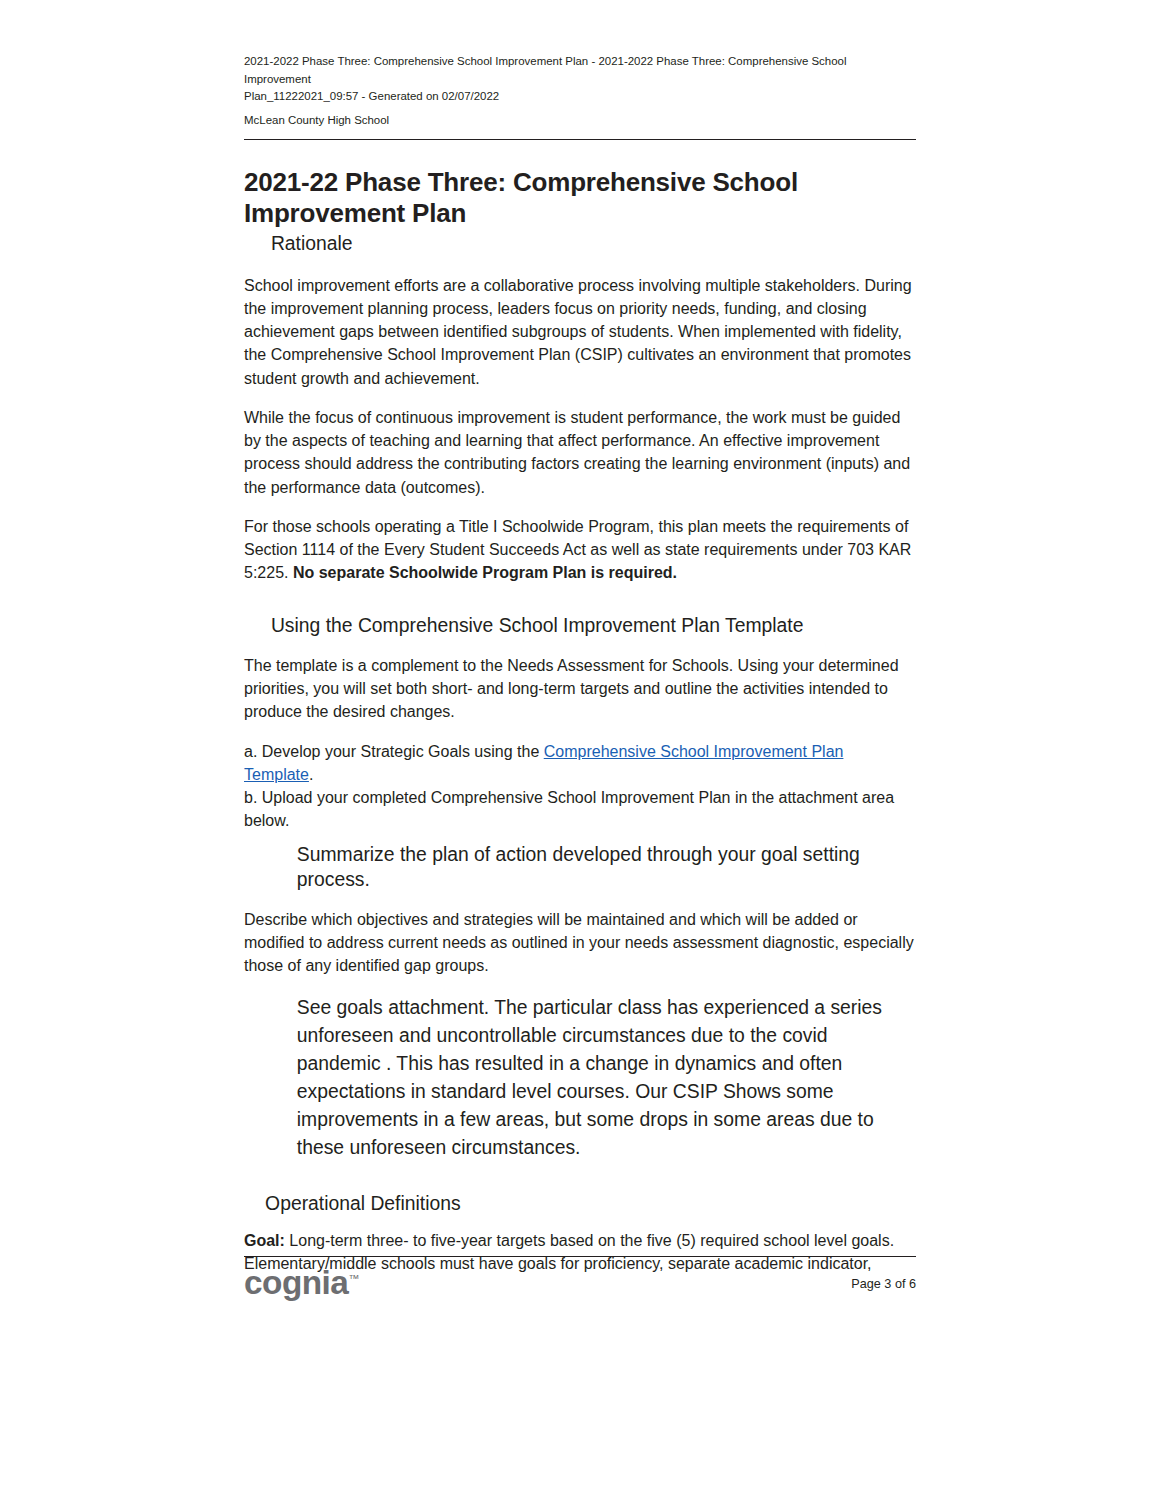2021-2022 Phase Three: Comprehensive School Improvement Plan - 2021-2022 Phase Three: Comprehensive School Improvement Plan_11222021_09:57 - Generated on 02/07/2022 McLean County High School
2021-22 Phase Three: Comprehensive School Improvement Plan
Rationale
School improvement efforts are a collaborative process involving multiple stakeholders. During the improvement planning process, leaders focus on priority needs, funding, and closing achievement gaps between identified subgroups of students. When implemented with fidelity, the Comprehensive School Improvement Plan (CSIP) cultivates an environment that promotes student growth and achievement.
While the focus of continuous improvement is student performance, the work must be guided by the aspects of teaching and learning that affect performance. An effective improvement process should address the contributing factors creating the learning environment (inputs) and the performance data (outcomes).
For those schools operating a Title I Schoolwide Program, this plan meets the requirements of Section 1114 of the Every Student Succeeds Act as well as state requirements under 703 KAR 5:225. No separate Schoolwide Program Plan is required.
Using the Comprehensive School Improvement Plan Template
The template is a complement to the Needs Assessment for Schools. Using your determined priorities, you will set both short- and long-term targets and outline the activities intended to produce the desired changes.
a. Develop your Strategic Goals using the Comprehensive School Improvement Plan Template.
b. Upload your completed Comprehensive School Improvement Plan in the attachment area below.
Summarize the plan of action developed through your goal setting process.
Describe which objectives and strategies will be maintained and which will be added or modified to address current needs as outlined in your needs assessment diagnostic, especially those of any identified gap groups.
See goals attachment. The particular class has experienced a series unforeseen and uncontrollable circumstances due to the covid pandemic . This has resulted in a change in dynamics and often expectations in standard level courses. Our CSIP Shows some improvements in a few areas, but some drops in some areas due to these unforeseen circumstances.
Operational Definitions
Goal: Long-term three- to five-year targets based on the five (5) required school level goals. Elementary/middle schools must have goals for proficiency, separate academic indicator,
cognia™
Page 3 of 6